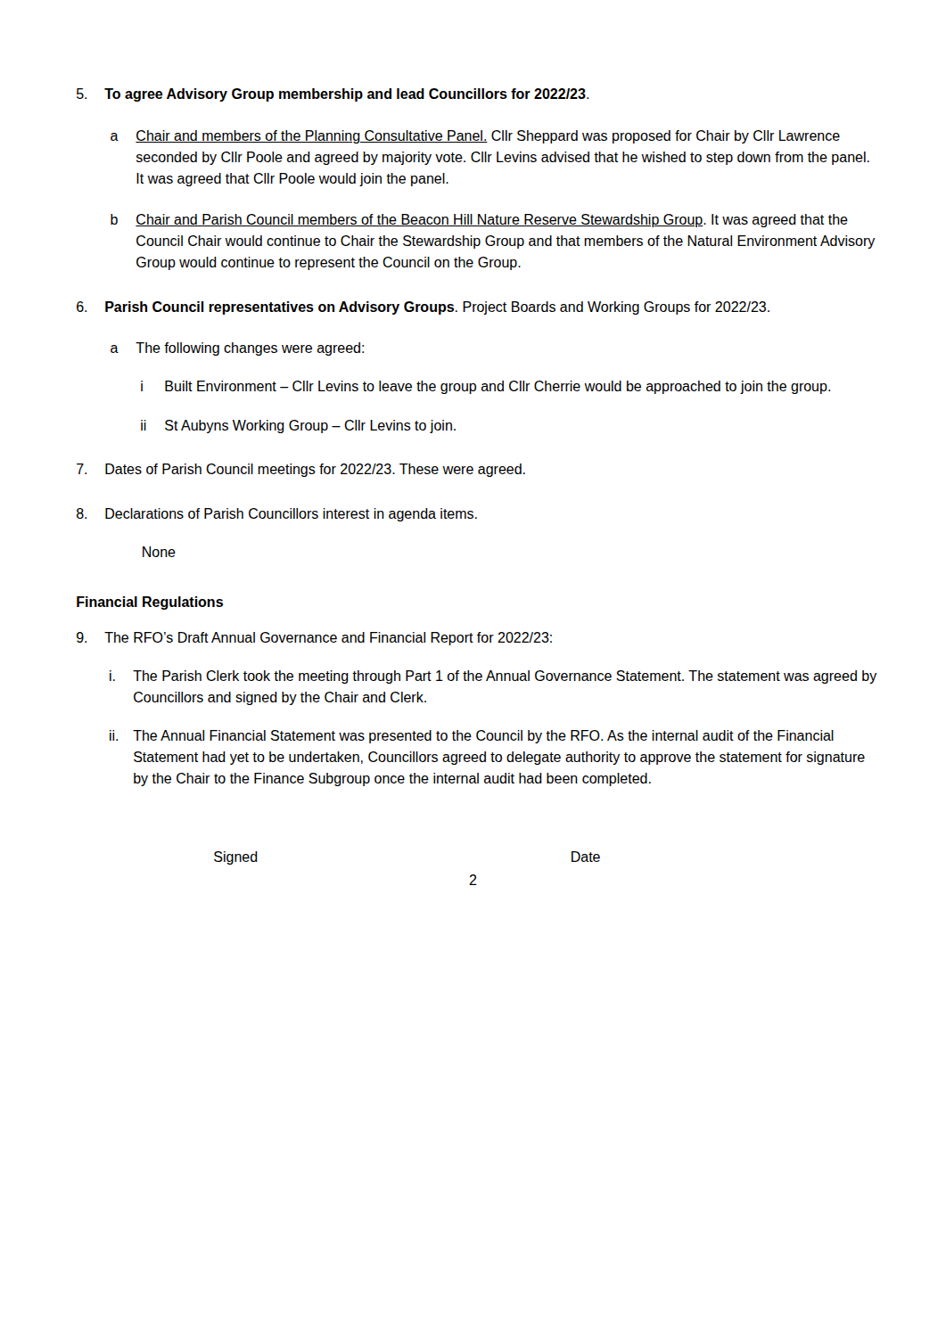To agree Advisory Group membership and lead Councillors for 2022/23.
Chair and members of the Planning Consultative Panel. Cllr Sheppard was proposed for Chair by Cllr Lawrence seconded by Cllr Poole and agreed by majority vote. Cllr Levins advised that he wished to step down from the panel. It was agreed that Cllr Poole would join the panel.
Chair and Parish Council members of the Beacon Hill Nature Reserve Stewardship Group. It was agreed that the Council Chair would continue to Chair the Stewardship Group and that members of the Natural Environment Advisory Group would continue to represent the Council on the Group.
Parish Council representatives on Advisory Groups. Project Boards and Working Groups for 2022/23.
The following changes were agreed:
Built Environment – Cllr Levins to leave the group and Cllr Cherrie would be approached to join the group.
St Aubyns Working Group – Cllr Levins to join.
Dates of Parish Council meetings for 2022/23. These were agreed.
Declarations of Parish Councillors interest in agenda items.
None
Financial Regulations
The RFO’s Draft Annual Governance and Financial Report for 2022/23:
The Parish Clerk took the meeting through Part 1 of the Annual Governance Statement. The statement was agreed by Councillors and signed by the Chair and Clerk.
The Annual Financial Statement was presented to the Council by the RFO. As the internal audit of the Financial Statement had yet to be undertaken, Councillors agreed to delegate authority to approve the statement for signature by the Chair to the Finance Subgroup once the internal audit had been completed.
Signed Date 2